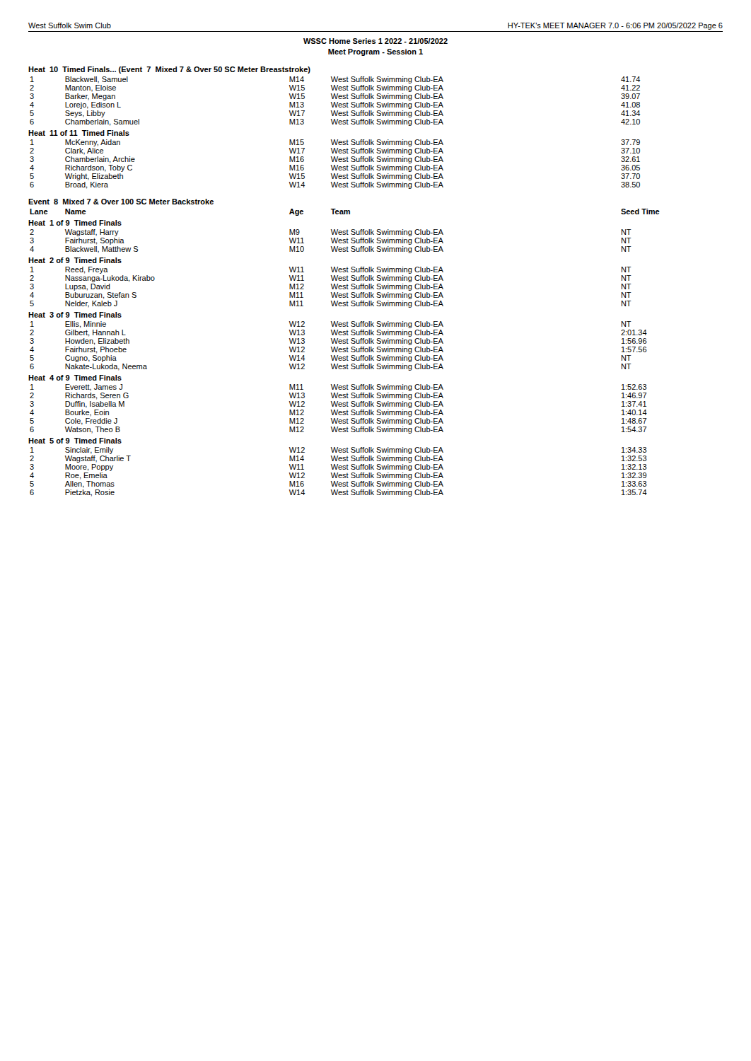West Suffolk Swim Club
HY-TEK's MEET MANAGER 7.0 - 6:06 PM 20/05/2022 Page 6
WSSC Home Series 1 2022 - 21/05/2022
Meet Program - Session 1
Heat 10 Timed Finals... (Event 7 Mixed 7 & Over 50 SC Meter Breaststroke)
| 1 | Blackwell, Samuel | M14 | West Suffolk Swimming Club-EA | 41.74 |
| 2 | Manton, Eloise | W15 | West Suffolk Swimming Club-EA | 41.22 |
| 3 | Barker, Megan | W15 | West Suffolk Swimming Club-EA | 39.07 |
| 4 | Lorejo, Edison L | M13 | West Suffolk Swimming Club-EA | 41.08 |
| 5 | Seys, Libby | W17 | West Suffolk Swimming Club-EA | 41.34 |
| 6 | Chamberlain, Samuel | M13 | West Suffolk Swimming Club-EA | 42.10 |
Heat 11 of 11 Timed Finals
| 1 | McKenny, Aidan | M15 | West Suffolk Swimming Club-EA | 37.79 |
| 2 | Clark, Alice | W17 | West Suffolk Swimming Club-EA | 37.10 |
| 3 | Chamberlain, Archie | M16 | West Suffolk Swimming Club-EA | 32.61 |
| 4 | Richardson, Toby C | M16 | West Suffolk Swimming Club-EA | 36.05 |
| 5 | Wright, Elizabeth | W15 | West Suffolk Swimming Club-EA | 37.70 |
| 6 | Broad, Kiera | W14 | West Suffolk Swimming Club-EA | 38.50 |
Event 8 Mixed 7 & Over 100 SC Meter Backstroke
| Lane | Name | Age | Team | Seed Time |
Heat 1 of 9 Timed Finals
| 2 | Wagstaff, Harry | M9 | West Suffolk Swimming Club-EA | NT |
| 3 | Fairhurst, Sophia | W11 | West Suffolk Swimming Club-EA | NT |
| 4 | Blackwell, Matthew S | M10 | West Suffolk Swimming Club-EA | NT |
Heat 2 of 9 Timed Finals
| 1 | Reed, Freya | W11 | West Suffolk Swimming Club-EA | NT |
| 2 | Nassanga-Lukoda, Kirabo | W11 | West Suffolk Swimming Club-EA | NT |
| 3 | Lupsa, David | M12 | West Suffolk Swimming Club-EA | NT |
| 4 | Buburuzan, Stefan S | M11 | West Suffolk Swimming Club-EA | NT |
| 5 | Nelder, Kaleb J | M11 | West Suffolk Swimming Club-EA | NT |
Heat 3 of 9 Timed Finals
| 1 | Ellis, Minnie | W12 | West Suffolk Swimming Club-EA | NT |
| 2 | Gilbert, Hannah L | W13 | West Suffolk Swimming Club-EA | 2:01.34 |
| 3 | Howden, Elizabeth | W13 | West Suffolk Swimming Club-EA | 1:56.96 |
| 4 | Fairhurst, Phoebe | W12 | West Suffolk Swimming Club-EA | 1:57.56 |
| 5 | Cugno, Sophia | W14 | West Suffolk Swimming Club-EA | NT |
| 6 | Nakate-Lukoda, Neema | W12 | West Suffolk Swimming Club-EA | NT |
Heat 4 of 9 Timed Finals
| 1 | Everett, James J | M11 | West Suffolk Swimming Club-EA | 1:52.63 |
| 2 | Richards, Seren G | W13 | West Suffolk Swimming Club-EA | 1:46.97 |
| 3 | Duffin, Isabella M | W12 | West Suffolk Swimming Club-EA | 1:37.41 |
| 4 | Bourke, Eoin | M12 | West Suffolk Swimming Club-EA | 1:40.14 |
| 5 | Cole, Freddie J | M12 | West Suffolk Swimming Club-EA | 1:48.67 |
| 6 | Watson, Theo B | M12 | West Suffolk Swimming Club-EA | 1:54.37 |
Heat 5 of 9 Timed Finals
| 1 | Sinclair, Emily | W12 | West Suffolk Swimming Club-EA | 1:34.33 |
| 2 | Wagstaff, Charlie T | M14 | West Suffolk Swimming Club-EA | 1:32.53 |
| 3 | Moore, Poppy | W11 | West Suffolk Swimming Club-EA | 1:32.13 |
| 4 | Roe, Emelia | W12 | West Suffolk Swimming Club-EA | 1:32.39 |
| 5 | Allen, Thomas | M16 | West Suffolk Swimming Club-EA | 1:33.63 |
| 6 | Pietzka, Rosie | W14 | West Suffolk Swimming Club-EA | 1:35.74 |